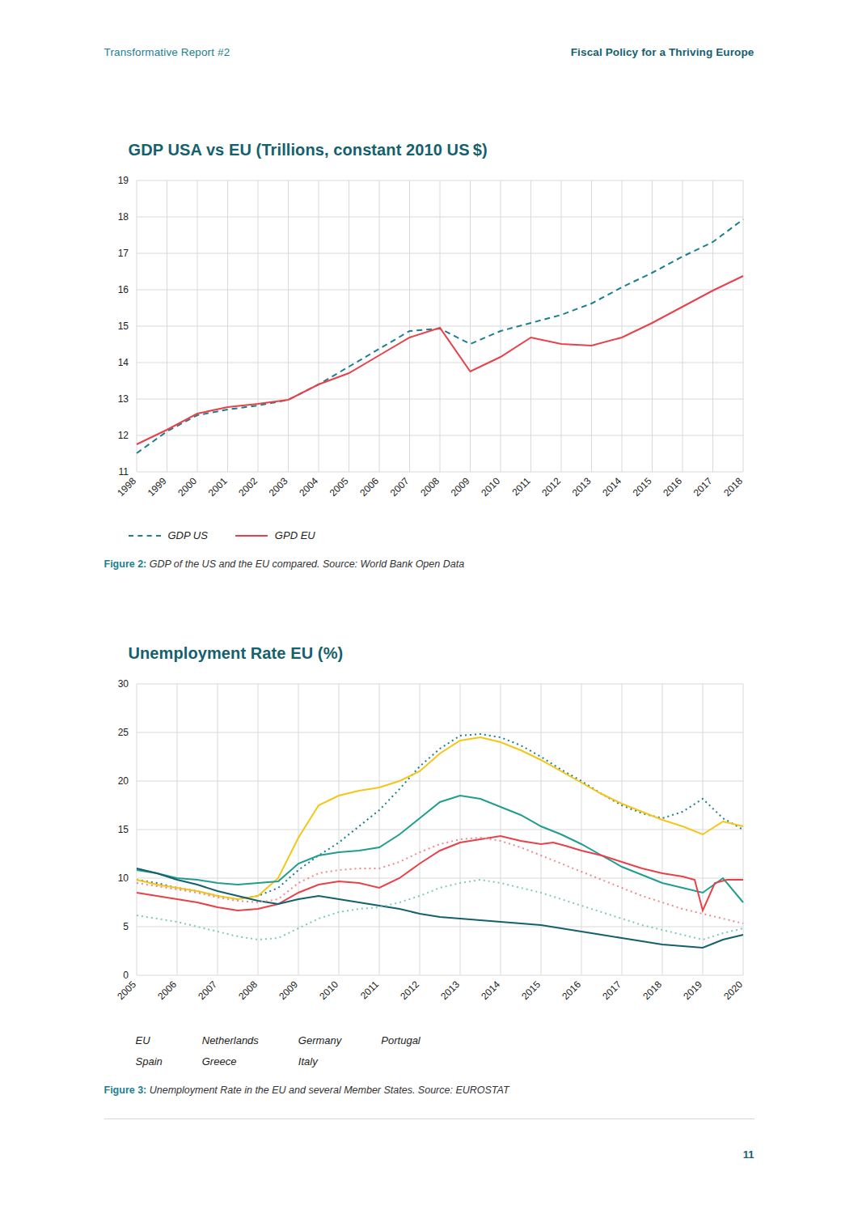Transformative Report #2
Fiscal Policy for a Thriving Europe
GDP USA vs EU (Trillions, constant 2010 US $)
19 18 17 16 15 14 13 12 11 1998 1999 2000 2001 2002 2003 2004 2005 2006 2007 2008 2009 2010 2011 2012 2013 2014 2015 2016 2017 2018
GDP US
GPD EU
Figure 2: GDP of the US and the EU compared. Source: World Bank Open Data
Unemployment Rate EU (%)
30 25 20 15 10 5 0 2005 2006 2007 2008 2009 2010 2011 2012 2013 2014 2015 2016 2017 2018 2019 2020
EU
Netherlands
Germany
Portugal
Spain
Greece
Italy
Figure 3: Unemployment Rate in the EU and several Member States. Source: EUROSTAT
11